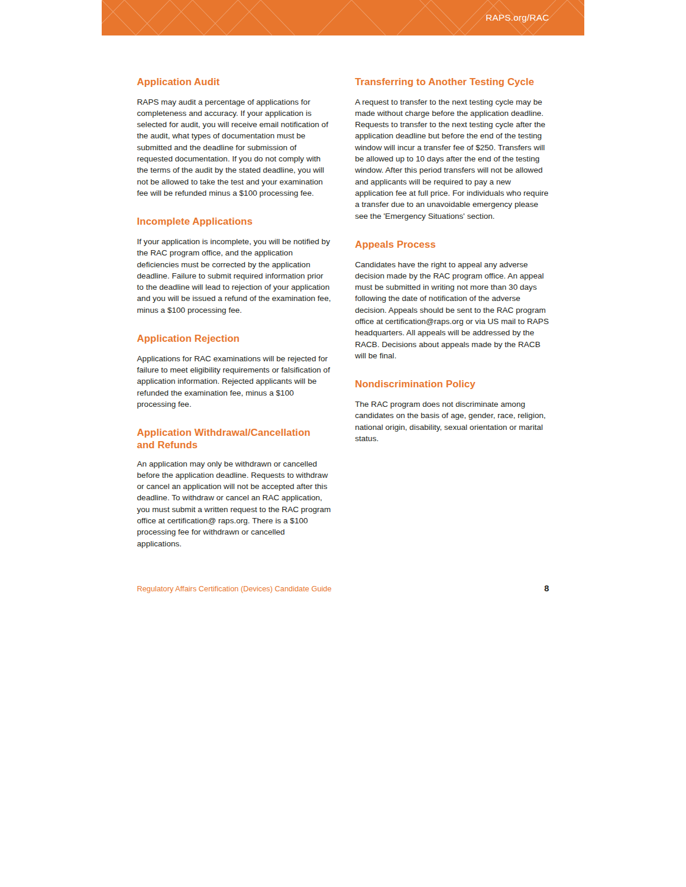RAPS.org/RAC
Application Audit
RAPS may audit a percentage of applications for completeness and accuracy. If your application is selected for audit, you will receive email notification of the audit, what types of documentation must be submitted and the deadline for submission of requested documentation. If you do not comply with the terms of the audit by the stated deadline, you will not be allowed to take the test and your examination fee will be refunded minus a $100 processing fee.
Incomplete Applications
If your application is incomplete, you will be notified by the RAC program office, and the application deficiencies must be corrected by the application deadline. Failure to submit required information prior to the deadline will lead to rejection of your application and you will be issued a refund of the examination fee, minus a $100 processing fee.
Application Rejection
Applications for RAC examinations will be rejected for failure to meet eligibility requirements or falsification of application information. Rejected applicants will be refunded the examination fee, minus a $100 processing fee.
Application Withdrawal/Cancellation
and Refunds
An application may only be withdrawn or cancelled before the application deadline. Requests to withdraw or cancel an application will not be accepted after this deadline. To withdraw or cancel an RAC application, you must submit a written request to the RAC program office at certification@ raps.org. There is a $100 processing fee for withdrawn or cancelled applications.
Transferring to Another Testing Cycle
A request to transfer to the next testing cycle may be made without charge before the application deadline. Requests to transfer to the next testing cycle after the application deadline but before the end of the testing window will incur a transfer fee of $250. Transfers will be allowed up to 10 days after the end of the testing window. After this period transfers will not be allowed and applicants will be required to pay a new application fee at full price. For individuals who require a transfer due to an unavoidable emergency please see the 'Emergency Situations' section.
Appeals Process
Candidates have the right to appeal any adverse decision made by the RAC program office. An appeal must be submitted in writing not more than 30 days following the date of notification of the adverse decision. Appeals should be sent to the RAC program office at certification@raps.org or via US mail to RAPS headquarters. All appeals will be addressed by the RACB. Decisions about appeals made by the RACB will be final.
Nondiscrimination Policy
The RAC program does not discriminate among candidates on the basis of age, gender, race, religion, national origin, disability, sexual orientation or marital status.
Regulatory Affairs Certification (Devices) Candidate Guide
8